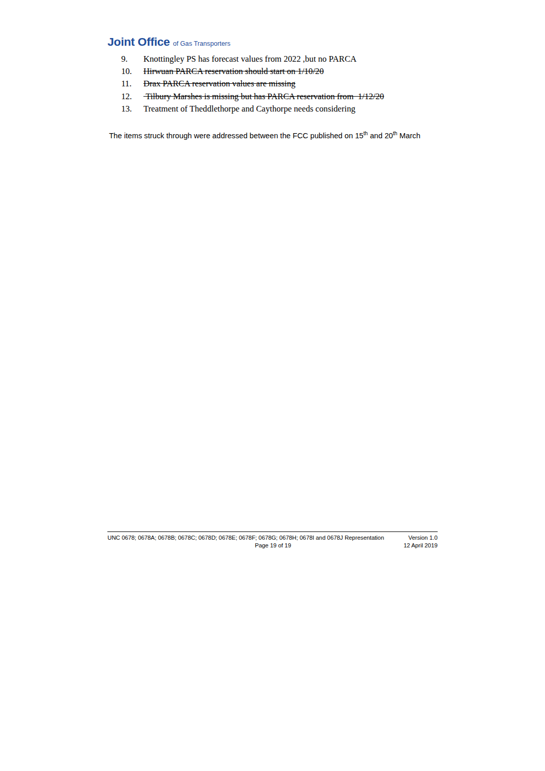Joint Office of Gas Transporters
9. Knottingley PS has forecast values from 2022 ,but no PARCA
10. Hirwuan PARCA reservation should start on 1/10/20
11. Drax PARCA reservation values are missing
12. Tilbury Marshes is missing but has PARCA reservation from 1/12/20
13. Treatment of Theddlethorpe and Caythorpe needs considering
The items struck through were addressed between the FCC published on 15th and 20th March
UNC 0678; 0678A; 0678B; 0678C; 0678D; 0678E; 0678F; 0678G; 0678H; 0678I and 0678J Representation
Version 1.0
Page 19 of 19
12 April 2019